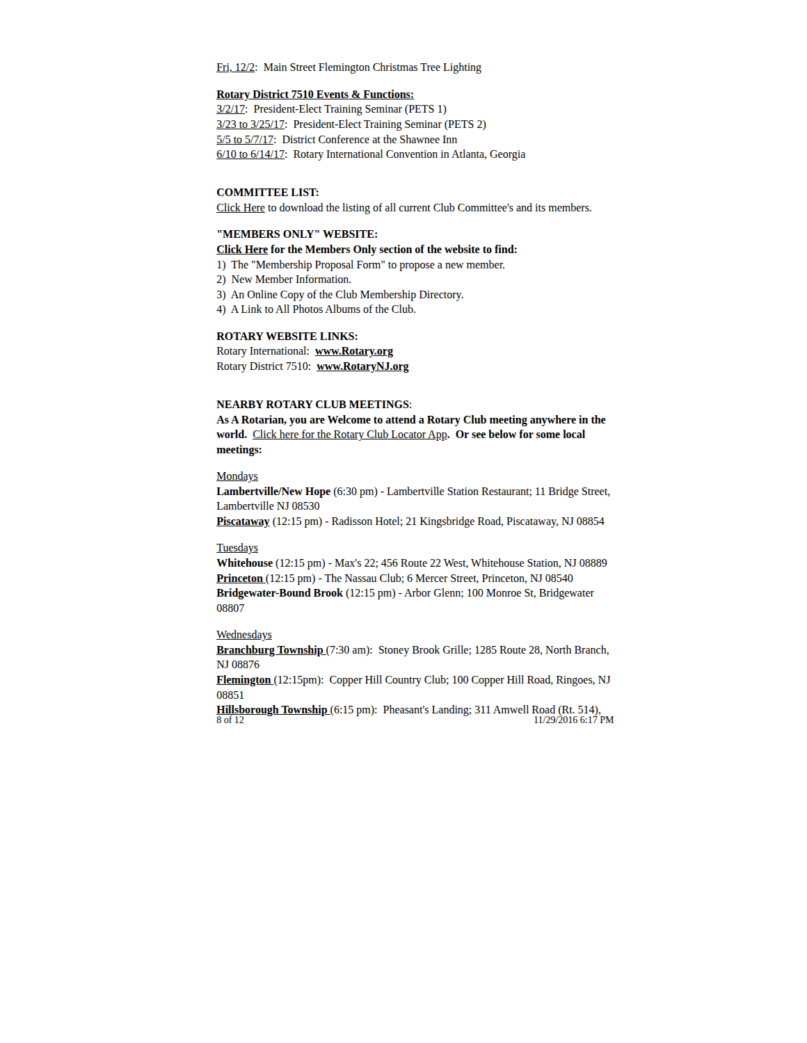Fri, 12/2: Main Street Flemington Christmas Tree Lighting
Rotary District 7510 Events & Functions:
3/2/17: President-Elect Training Seminar (PETS 1)
3/23 to 3/25/17: President-Elect Training Seminar (PETS 2)
5/5 to 5/7/17: District Conference at the Shawnee Inn
6/10 to 6/14/17: Rotary International Convention in Atlanta, Georgia
COMMITTEE LIST:
Click Here to download the listing of all current Club Committee's and its members.
"MEMBERS ONLY" WEBSITE:
Click Here for the Members Only section of the website to find:
1) The "Membership Proposal Form" to propose a new member.
2) New Member Information.
3) An Online Copy of the Club Membership Directory.
4) A Link to All Photos Albums of the Club.
ROTARY WEBSITE LINKS:
Rotary International: www.Rotary.org
Rotary District 7510: www.RotaryNJ.org
NEARBY ROTARY CLUB MEETINGS:
As A Rotarian, you are Welcome to attend a Rotary Club meeting anywhere in the world. Click here for the Rotary Club Locator App. Or see below for some local meetings:
Mondays
Lambertville/New Hope (6:30 pm) - Lambertville Station Restaurant; 11 Bridge Street, Lambertville NJ 08530
Piscataway (12:15 pm) - Radisson Hotel; 21 Kingsbridge Road, Piscataway, NJ 08854
Tuesdays
Whitehouse (12:15 pm) - Max's 22; 456 Route 22 West, Whitehouse Station, NJ 08889
Princeton (12:15 pm) - The Nassau Club; 6 Mercer Street, Princeton, NJ 08540
Bridgewater-Bound Brook (12:15 pm) - Arbor Glenn; 100 Monroe St, Bridgewater 08807
Wednesdays
Branchburg Township (7:30 am): Stoney Brook Grille; 1285 Route 28, North Branch, NJ 08876
Flemington (12:15pm): Copper Hill Country Club; 100 Copper Hill Road, Ringoes, NJ 08851
Hillsborough Township (6:15 pm): Pheasant's Landing; 311 Amwell Road (Rt. 514),
8 of 12 11/29/2016 6:17 PM